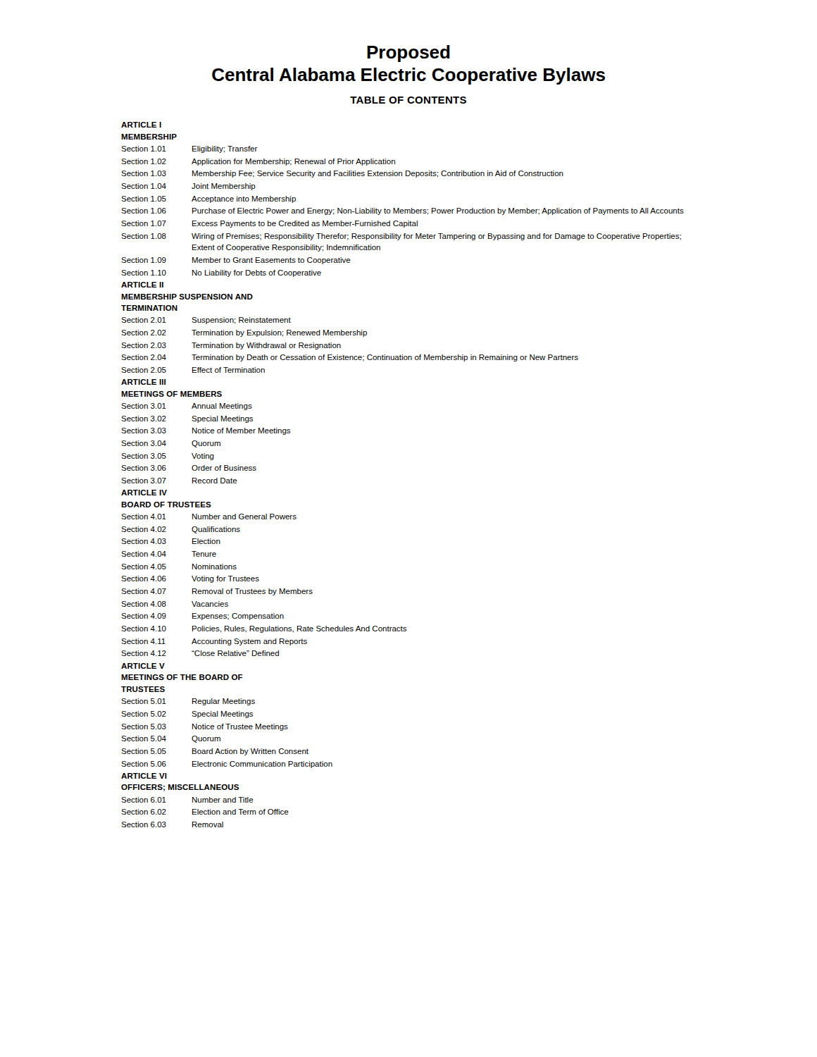ProposedCentral Alabama Electric Cooperative Bylaws
TABLE OF CONTENTS
ARTICLE I
MEMBERSHIP
| Section 1.01 | Eligibility; Transfer |
| Section 1.02 | Application for Membership; Renewal of Prior Application |
| Section 1.03 | Membership Fee; Service Security and Facilities Extension Deposits; Contribution in Aid of Construction |
| Section 1.04 | Joint Membership |
| Section 1.05 | Acceptance into Membership |
| Section 1.06 | Purchase of Electric Power and Energy; Non-Liability to Members; Power Production by Member; Application of Payments to All Accounts |
| Section 1.07 | Excess Payments to be Credited as Member-Furnished Capital |
| Section 1.08 | Wiring of Premises; Responsibility Therefor; Responsibility for Meter Tampering or Bypassing and for Damage to Cooperative Properties; Extent of Cooperative Responsibility; Indemnification |
| Section 1.09 | Member to Grant Easements to Cooperative |
| Section 1.10 | No Liability for Debts of Cooperative |
ARTICLE II
MEMBERSHIP SUSPENSION AND
TERMINATION
| Section 2.01 | Suspension; Reinstatement |
| Section 2.02 | Termination by Expulsion; Renewed Membership |
| Section 2.03 | Termination by Withdrawal or Resignation |
| Section 2.04 | Termination by Death or Cessation of Existence; Continuation of Membership in Remaining or New Partners |
| Section 2.05 | Effect of Termination |
ARTICLE III
MEETINGS OF MEMBERS
| Section 3.01 | Annual Meetings |
| Section 3.02 | Special Meetings |
| Section 3.03 | Notice of Member Meetings |
| Section 3.04 | Quorum |
| Section 3.05 | Voting |
| Section 3.06 | Order of Business |
| Section 3.07 | Record Date |
ARTICLE IV
BOARD OF TRUSTEES
| Section 4.01 | Number and General Powers |
| Section 4.02 | Qualifications |
| Section 4.03 | Election |
| Section 4.04 | Tenure |
| Section 4.05 | Nominations |
| Section 4.06 | Voting for Trustees |
| Section 4.07 | Removal of Trustees by Members |
| Section 4.08 | Vacancies |
| Section 4.09 | Expenses; Compensation |
| Section 4.10 | Policies, Rules, Regulations, Rate Schedules And Contracts |
| Section 4.11 | Accounting System and Reports |
| Section 4.12 | “Close Relative” Defined |
ARTICLE V
MEETINGS OF THE BOARD OF
TRUSTEES
| Section 5.01 | Regular Meetings |
| Section 5.02 | Special Meetings |
| Section 5.03 | Notice of Trustee Meetings |
| Section 5.04 | Quorum |
| Section 5.05 | Board Action by Written Consent |
| Section 5.06 | Electronic Communication Participation |
ARTICLE VI
OFFICERS; MISCELLANEOUS
| Section 6.01 | Number and Title |
| Section 6.02 | Election and Term of Office |
| Section 6.03 | Removal |